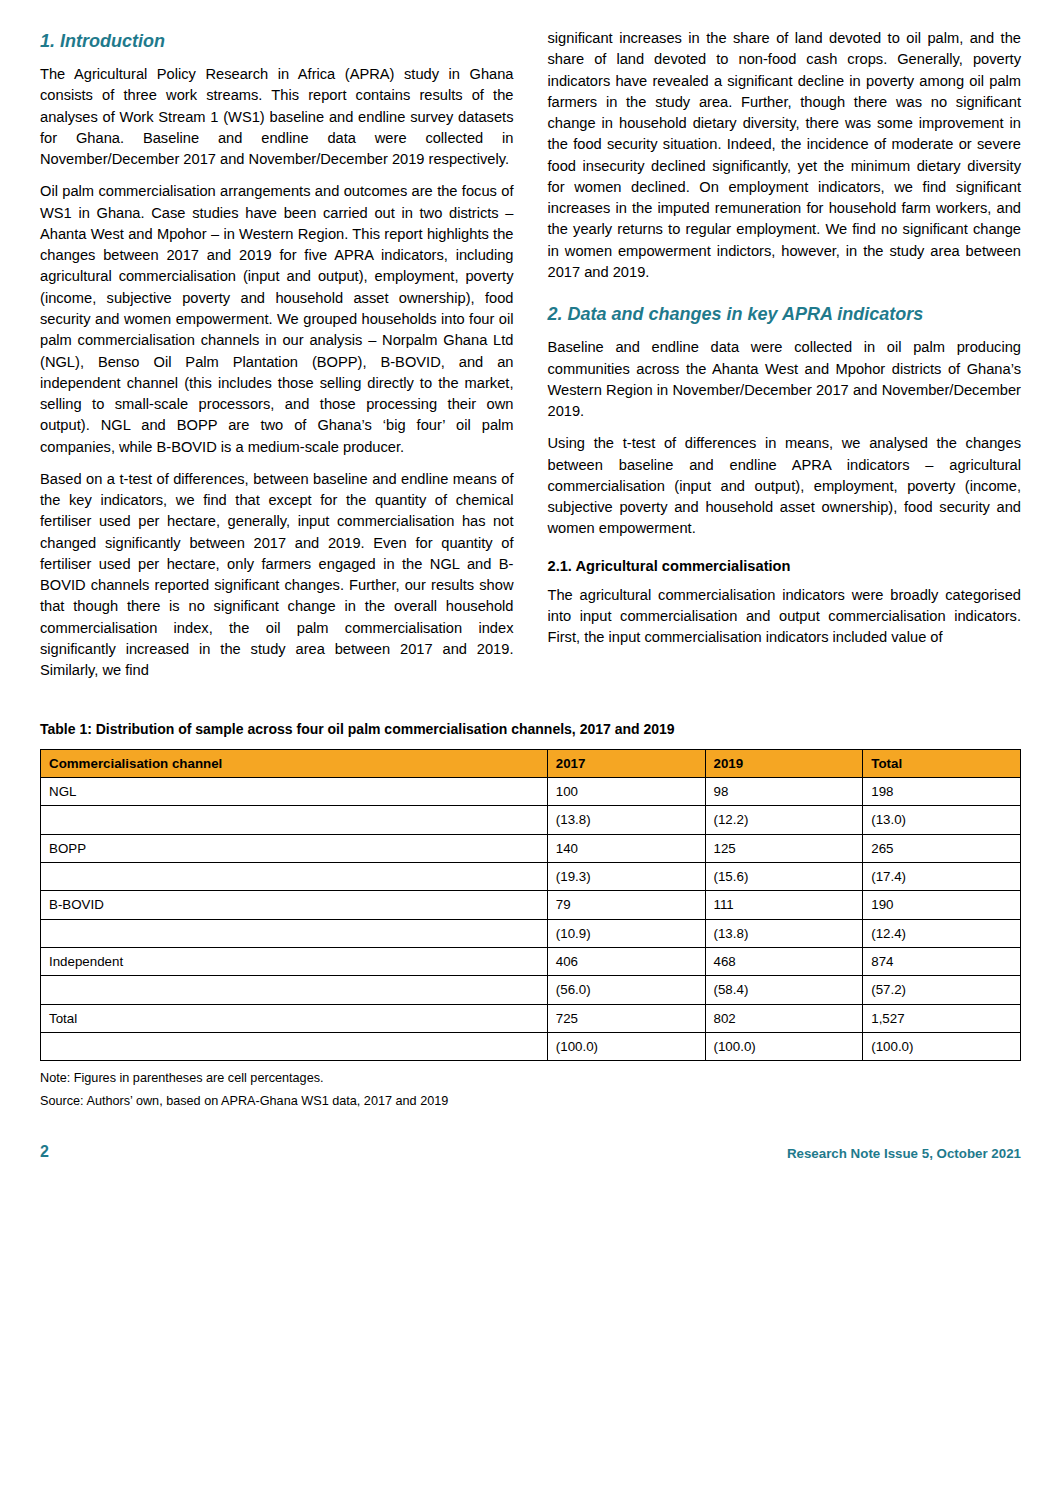1. Introduction
The Agricultural Policy Research in Africa (APRA) study in Ghana consists of three work streams. This report contains results of the analyses of Work Stream 1 (WS1) baseline and endline survey datasets for Ghana. Baseline and endline data were collected in November/December 2017 and November/December 2019 respectively.
Oil palm commercialisation arrangements and outcomes are the focus of WS1 in Ghana. Case studies have been carried out in two districts – Ahanta West and Mpohor – in Western Region. This report highlights the changes between 2017 and 2019 for five APRA indicators, including agricultural commercialisation (input and output), employment, poverty (income, subjective poverty and household asset ownership), food security and women empowerment. We grouped households into four oil palm commercialisation channels in our analysis – Norpalm Ghana Ltd (NGL), Benso Oil Palm Plantation (BOPP), B-BOVID, and an independent channel (this includes those selling directly to the market, selling to small-scale processors, and those processing their own output). NGL and BOPP are two of Ghana’s ‘big four’ oil palm companies, while B-BOVID is a medium-scale producer.
Based on a t-test of differences, between baseline and endline means of the key indicators, we find that except for the quantity of chemical fertiliser used per hectare, generally, input commercialisation has not changed significantly between 2017 and 2019. Even for quantity of fertiliser used per hectare, only farmers engaged in the NGL and B-BOVID channels reported significant changes. Further, our results show that though there is no significant change in the overall household commercialisation index, the oil palm commercialisation index significantly increased in the study area between 2017 and 2019. Similarly, we find
significant increases in the share of land devoted to oil palm, and the share of land devoted to non-food cash crops. Generally, poverty indicators have revealed a significant decline in poverty among oil palm farmers in the study area. Further, though there was no significant change in household dietary diversity, there was some improvement in the food security situation. Indeed, the incidence of moderate or severe food insecurity declined significantly, yet the minimum dietary diversity for women declined. On employment indicators, we find significant increases in the imputed remuneration for household farm workers, and the yearly returns to regular employment. We find no significant change in women empowerment indictors, however, in the study area between 2017 and 2019.
2. Data and changes in key APRA indicators
Baseline and endline data were collected in oil palm producing communities across the Ahanta West and Mpohor districts of Ghana’s Western Region in November/December 2017 and November/December 2019.
Using the t-test of differences in means, we analysed the changes between baseline and endline APRA indicators – agricultural commercialisation (input and output), employment, poverty (income, subjective poverty and household asset ownership), food security and women empowerment.
2.1. Agricultural commercialisation
The agricultural commercialisation indicators were broadly categorised into input commercialisation and output commercialisation indicators. First, the input commercialisation indicators included value of
Table 1: Distribution of sample across four oil palm commercialisation channels, 2017 and 2019
| Commercialisation channel | 2017 | 2019 | Total |
| --- | --- | --- | --- |
| NGL | 100 | 98 | 198 |
| | (13.8) | (12.2) | (13.0) |
| BOPP | 140 | 125 | 265 |
| | (19.3) | (15.6) | (17.4) |
| B-BOVID | 79 | 111 | 190 |
| | (10.9) | (13.8) | (12.4) |
| Independent | 406 | 468 | 874 |
| | (56.0) | (58.4) | (57.2) |
| Total | 725 | 802 | 1,527 |
| | (100.0) | (100.0) | (100.0) |
Note: Figures in parentheses are cell percentages.
Source: Authors’ own, based on APRA-Ghana WS1 data, 2017 and 2019
2
Research Note Issue 5, October 2021